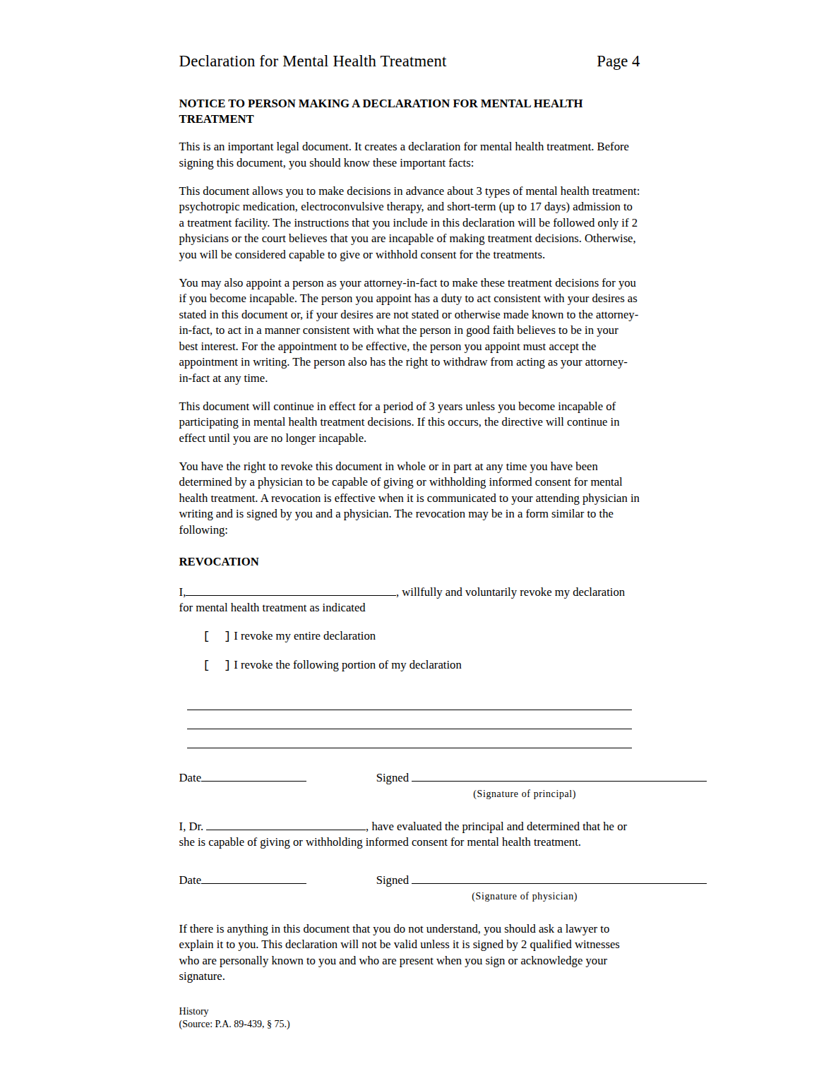Declaration for Mental Health Treatment Page 4
NOTICE TO PERSON MAKING A DECLARATION FOR MENTAL HEALTH TREATMENT
This is an important legal document. It creates a declaration for mental health treatment. Before signing this document, you should know these important facts:
This document allows you to make decisions in advance about 3 types of mental health treatment: psychotropic medication, electroconvulsive therapy, and short-term (up to 17 days) admission to a treatment facility. The instructions that you include in this declaration will be followed only if 2 physicians or the court believes that you are incapable of making treatment decisions. Otherwise, you will be considered capable to give or withhold consent for the treatments.
You may also appoint a person as your attorney-in-fact to make these treatment decisions for you if you become incapable. The person you appoint has a duty to act consistent with your desires as stated in this document or, if your desires are not stated or otherwise made known to the attorney-in-fact, to act in a manner consistent with what the person in good faith believes to be in your best interest. For the appointment to be effective, the person you appoint must accept the appointment in writing. The person also has the right to withdraw from acting as your attorney-in-fact at any time.
This document will continue in effect for a period of 3 years unless you become incapable of participating in mental health treatment decisions. If this occurs, the directive will continue in effect until you are no longer incapable.
You have the right to revoke this document in whole or in part at any time you have been determined by a physician to be capable of giving or withholding informed consent for mental health treatment. A revocation is effective when it is communicated to your attending physician in writing and is signed by you and a physician. The revocation may be in a form similar to the following:
REVOCATION
I, , willfully and voluntarily revoke my declaration for mental health treatment as indicated
[ ] I revoke my entire declaration
[ ] I revoke the following portion of my declaration
Date Signed
(Signature of principal)
I, Dr. , have evaluated the principal and determined that he or she is capable of giving or withholding informed consent for mental health treatment.
Date Signed
(Signature of physician)
If there is anything in this document that you do not understand, you should ask a lawyer to explain it to you. This declaration will not be valid unless it is signed by 2 qualified witnesses who are personally known to you and who are present when you sign or acknowledge your signature.
History (Source: P.A. 89-439, § 75.)